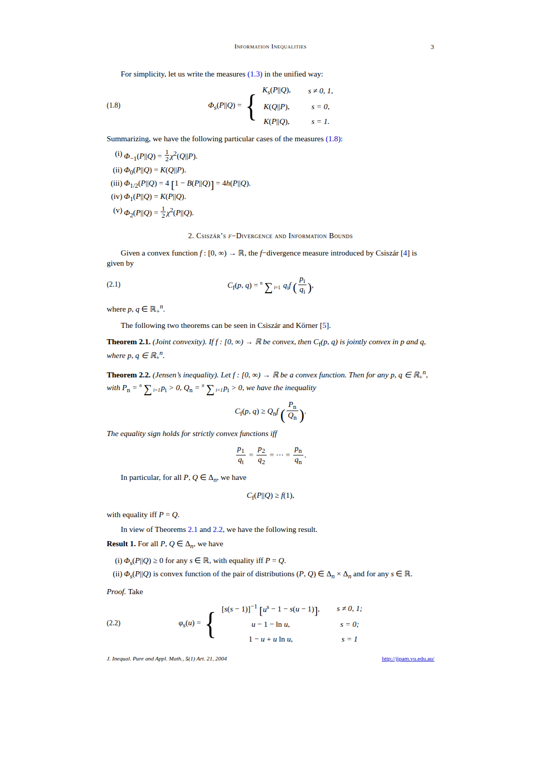Information Inequalities 3
For simplicity, let us write the measures (1.3) in the unified way:
(1.8)
Φs(P||Q) = { Ks(P||Q), s ≠ 0, 1, K(Q||P), s = 0, K(P||Q), s = 1.
Summarizing, we have the following particular cases of the measures (1.8):
(i) Φ−1(P||Q) = 12 χ2(Q||P).
(ii) Φ0(P||Q) = K(Q||P).
(iii) Φ1/2(P||Q) = 4 [1 − B(P||Q)] = 4h(P||Q).
(iv) Φ1(P||Q) = K(P||Q).
(v) Φ2(P||Q) = 12 χ2(P||Q).
2. Csiszár’s f−Divergence and Information Bounds
Given a convex function f : [0, ∞) → ℝ, the f−divergence measure introduced by Csiszár [4] is given by
(2.1)
Cf(p, q) = n ∑ i=1 qif (pi qi),
where p, q ∈ ℝ+n.
The following two theorems can be seen in Csiszár and Körner [5].
Theorem 2.1. (Joint convexity). If f : [0, ∞) → ℝ be convex, then Cf(p, q) is jointly convex in p and q, where p, q ∈ ℝ+n.
Theorem 2.2. (Jensen’s inequality). Let f : [0, ∞) → ℝ be a convex function. Then for any p, q ∈ ℝ+n, with Pn = n ∑ i=1 pi > 0, Qn = n ∑ i=1 pi > 0, we have the inequality
Cf(p, q) ≥ Qnf (Pn Qn).
The equality sign holds for strictly convex functions iff
p1 qi = p2 q2 = ··· = pn qn.
In particular, for all P, Q ∈ Δn, we have
Cf(P||Q) ≥ f(1),
with equality iff P = Q.
In view of Theorems 2.1 and 2.2, we have the following result.
Result 1. For all P, Q ∈ Δn, we have
(i) Φs(P||Q) ≥ 0 for any s ∈ ℝ, with equality iff P = Q.
(ii) Φs(P||Q) is convex function of the pair of distributions (P, Q) ∈ Δn × Δn and for any s ∈ ℝ.
Proof. Take
(2.2)
φs(u) = { [s(s − 1)]−1 [us − 1 − s(u − 1)], s ≠ 0, 1; u − 1 − ln u, s = 0; 1 − u + u ln u, s = 1
J. Inequal. Pure and Appl. Math., 5(1) Art. 21, 2004 http://jipam.vu.edu.au/